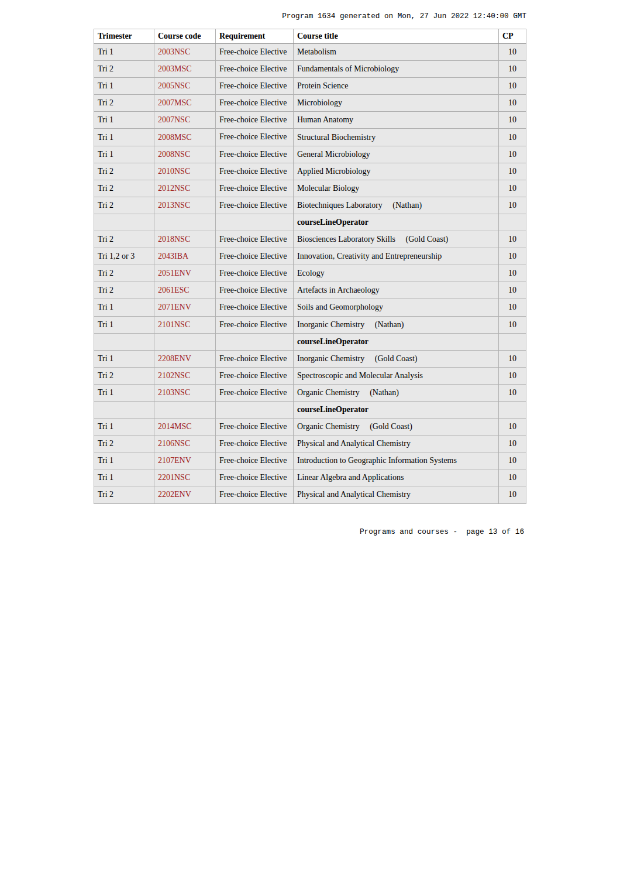Program 1634 generated on Mon, 27 Jun 2022 12:40:00 GMT
| Trimester | Course code | Requirement | Course title | CP |
| --- | --- | --- | --- | --- |
| Tri 1 | 2003NSC | Free-choice Elective | Metabolism | 10 |
| Tri 2 | 2003MSC | Free-choice Elective | Fundamentals of Microbiology | 10 |
| Tri 1 | 2005NSC | Free-choice Elective | Protein Science | 10 |
| Tri 2 | 2007MSC | Free-choice Elective | Microbiology | 10 |
| Tri 1 | 2007NSC | Free-choice Elective | Human Anatomy | 10 |
| Tri 1 | 2008MSC | Free-choice Elective | Structural Biochemistry | 10 |
| Tri 1 | 2008NSC | Free-choice Elective | General Microbiology | 10 |
| Tri 2 | 2010NSC | Free-choice Elective | Applied Microbiology | 10 |
| Tri 2 | 2012NSC | Free-choice Elective | Molecular Biology | 10 |
| Tri 2 | 2013NSC | Free-choice Elective | Biotechniques Laboratory (Nathan) | 10 |
| | | | courseLineOperator | |
| Tri 2 | 2018NSC | Free-choice Elective | Biosciences Laboratory Skills (Gold Coast) | 10 |
| Tri 1,2 or 3 | 2043IBA | Free-choice Elective | Innovation, Creativity and Entrepreneurship | 10 |
| Tri 2 | 2051ENV | Free-choice Elective | Ecology | 10 |
| Tri 2 | 2061ESC | Free-choice Elective | Artefacts in Archaeology | 10 |
| Tri 1 | 2071ENV | Free-choice Elective | Soils and Geomorphology | 10 |
| Tri 1 | 2101NSC | Free-choice Elective | Inorganic Chemistry (Nathan) | 10 |
| | | | courseLineOperator | |
| Tri 1 | 2208ENV | Free-choice Elective | Inorganic Chemistry (Gold Coast) | 10 |
| Tri 2 | 2102NSC | Free-choice Elective | Spectroscopic and Molecular Analysis | 10 |
| Tri 1 | 2103NSC | Free-choice Elective | Organic Chemistry (Nathan) | 10 |
| | | | courseLineOperator | |
| Tri 1 | 2014MSC | Free-choice Elective | Organic Chemistry (Gold Coast) | 10 |
| Tri 2 | 2106NSC | Free-choice Elective | Physical and Analytical Chemistry | 10 |
| Tri 1 | 2107ENV | Free-choice Elective | Introduction to Geographic Information Systems | 10 |
| Tri 1 | 2201NSC | Free-choice Elective | Linear Algebra and Applications | 10 |
| Tri 2 | 2202ENV | Free-choice Elective | Physical and Analytical Chemistry | 10 |
Programs and courses - page 13 of 16